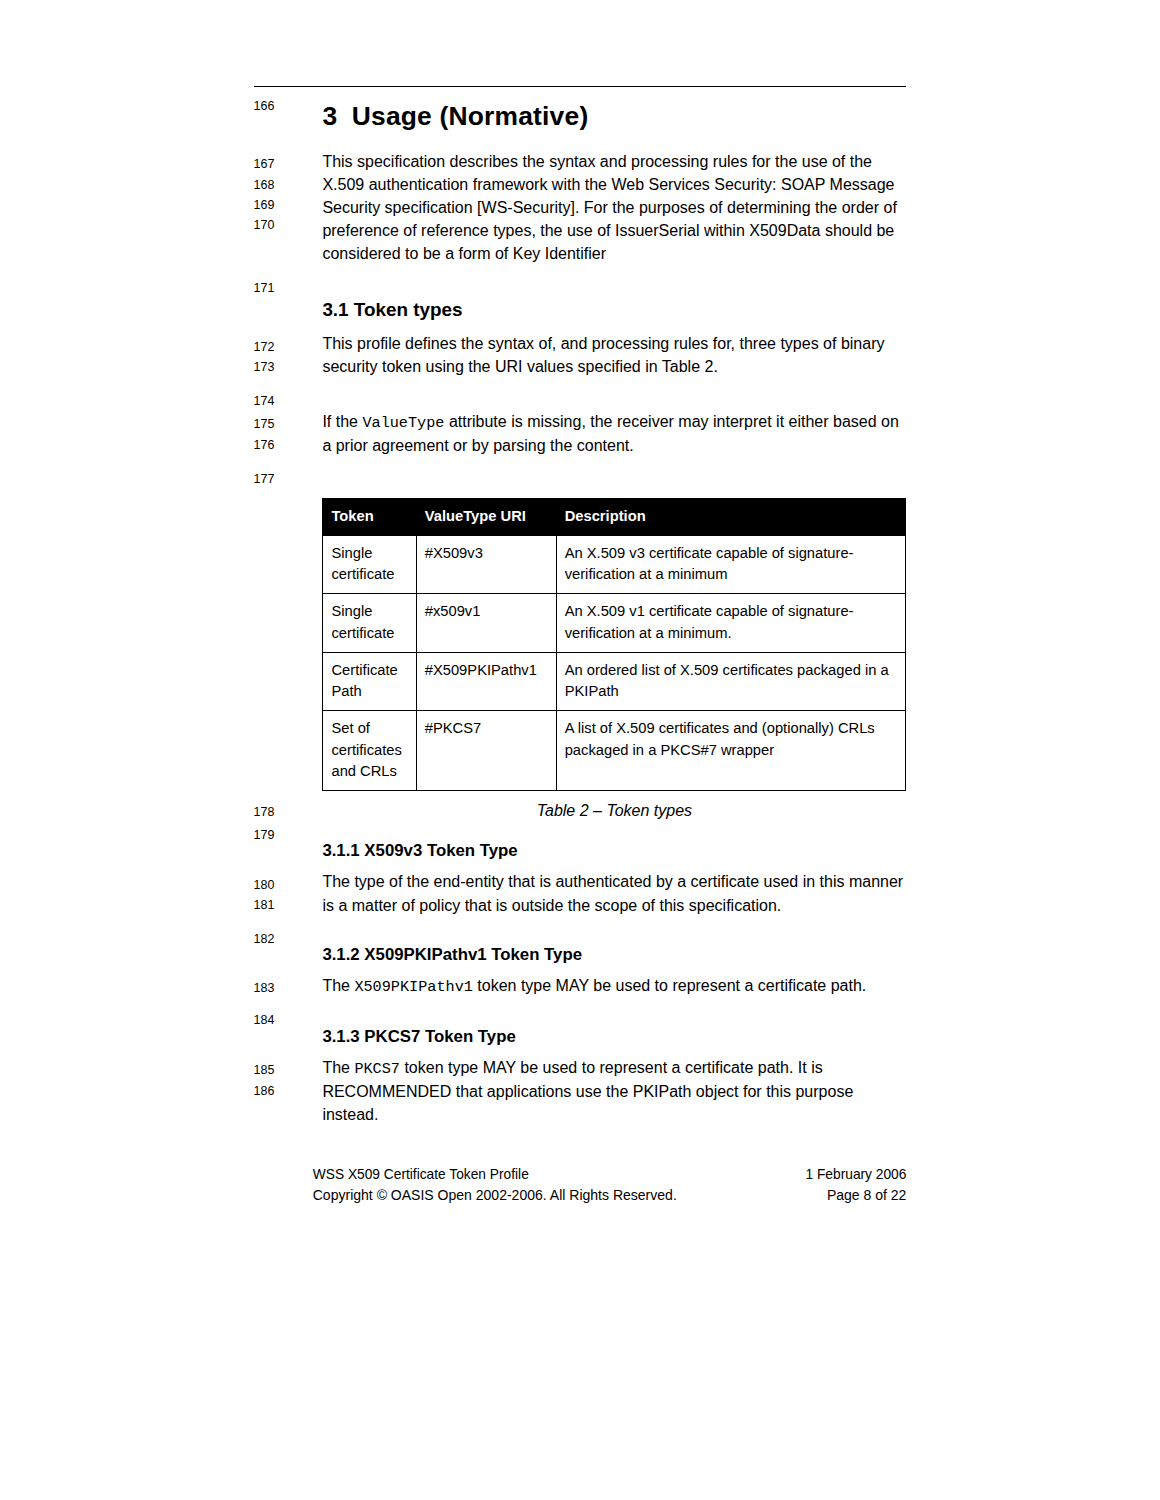166
3 Usage (Normative)
167 168 169 170
This specification describes the syntax and processing rules for the use of the X.509 authentication framework with the Web Services Security: SOAP Message Security specification [WS-Security]. For the purposes of determining the order of preference of reference types, the use of IssuerSerial within X509Data should be considered to be a form of Key Identifier
171
3.1 Token types
172 173
This profile defines the syntax of, and processing rules for, three types of binary security token using the URI values specified in Table 2.
174
175 176
If the ValueType attribute is missing, the receiver may interpret it either based on a prior agreement or by parsing the content.
177
| Token | ValueType URI | Description |
| --- | --- | --- |
| Single certificate | #X509v3 | An X.509 v3 certificate capable of signature-verification at a minimum |
| Single certificate | #x509v1 | An X.509 v1 certificate capable of signature-verification at a minimum. |
| Certificate Path | #X509PKIPathv1 | An ordered list of X.509 certificates packaged in a PKIPath |
| Set of certificates and CRLs | #PKCS7 | A list of X.509 certificates and (optionally) CRLs packaged in a PKCS#7 wrapper |
178
Table 2 – Token types
179
3.1.1 X509v3 Token Type
180 181
The type of the end-entity that is authenticated by a certificate used in this manner is a matter of policy that is outside the scope of this specification.
182
3.1.2 X509PKIPathv1 Token Type
183
The X509PKIPathv1 token type MAY be used to represent a certificate path.
184
3.1.3 PKCS7 Token Type
185 186
The PKCS7 token type MAY be used to represent a certificate path. It is RECOMMENDED that applications use the PKIPath object for this purpose instead.
WSS X509 Certificate Token Profile 1 February 2006
Copyright © OASIS Open 2002-2006. All Rights Reserved. Page 8 of 22